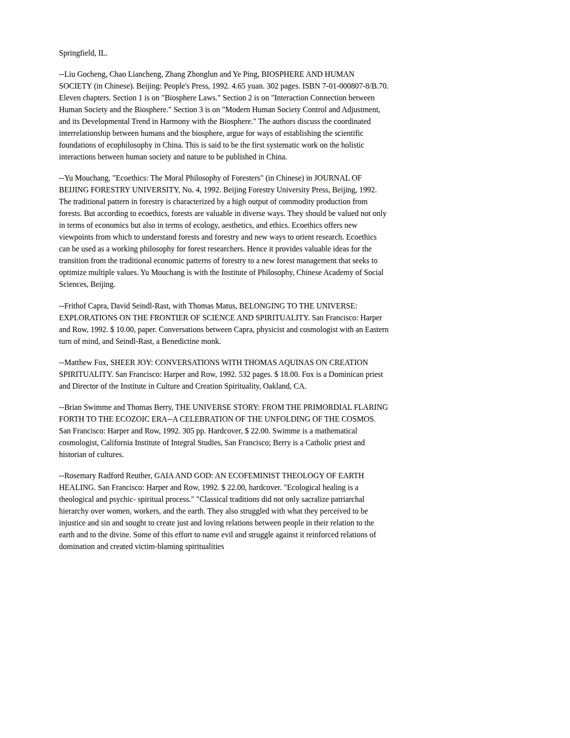Springfield, IL.
--Liu Gocheng, Chao Liancheng, Zhang Zhonglun and Ye Ping, BIOSPHERE AND HUMAN SOCIETY (in Chinese). Beijing: People's Press, 1992. 4.65 yuan. 302 pages. ISBN 7-01-000807-8/B.70. Eleven chapters. Section 1 is on "Biosphere Laws." Section 2 is on "Interaction Connection between Human Society and the Biosphere." Section 3 is on "Modern Human Society Control and Adjustment, and its Developmental Trend in Harmony with the Biosphere." The authors discuss the coordinated interrelationship between humans and the biosphere, argue for ways of establishing the scientific foundations of ecophilosophy in China. This is said to be the first systematic work on the holistic interactions between human society and nature to be published in China.
--Yu Mouchang, "Ecoethics: The Moral Philosophy of Foresters" (in Chinese) in JOURNAL OF BEIJING FORESTRY UNIVERSITY, No. 4, 1992. Beijing Forestry University Press, Beijing, 1992. The traditional pattern in forestry is characterized by a high output of commodity production from forests. But according to ecoethics, forests are valuable in diverse ways. They should be valued not only in terms of economics but also in terms of ecology, aesthetics, and ethics. Ecoethics offers new viewpoints from which to understand forests and forestry and new ways to orient research. Ecoethics can be used as a working philosophy for forest researchers. Hence it provides valuable ideas for the transition from the traditional economic patterns of forestry to a new forest management that seeks to optimize multiple values. Yu Mouchang is with the Institute of Philosophy, Chinese Academy of Social Sciences, Beijing.
--Frithof Capra, David Seindl-Rast, with Thomas Matus, BELONGING TO THE UNIVERSE: EXPLORATIONS ON THE FRONTIER OF SCIENCE AND SPIRITUALITY. San Francisco: Harper and Row, 1992. $ 10.00, paper. Conversations between Capra, physicist and cosmologist with an Eastern turn of mind, and Seindl-Rast, a Benedictine monk.
--Matthew Fox, SHEER JOY: CONVERSATIONS WITH THOMAS AQUINAS ON CREATION SPIRITUALITY. San Francisco: Harper and Row, 1992. 532 pages. $ 18.00. Fox is a Dominican priest and Director of the Institute in Culture and Creation Spirituality, Oakland, CA.
--Brian Swimme and Thomas Berry, THE UNIVERSE STORY: FROM THE PRIMORDIAL FLARING FORTH TO THE ECOZOIC ERA--A CELEBRATION OF THE UNFOLDING OF THE COSMOS. San Francisco: Harper and Row, 1992. 305 pp. Hardcover, $ 22.00. Swimme is a mathematical cosmologist, California Institute of Integral Studies, San Francisco; Berry is a Catholic priest and historian of cultures.
--Rosemary Radford Reuther, GAIA AND GOD: AN ECOFEMINIST THEOLOGY OF EARTH HEALING. San Francisco: Harper and Row, 1992. $ 22.00, hardcover. "Ecological healing is a theological and psychic- spiritual process." "Classical traditions did not only sacralize patriarchal hierarchy over women, workers, and the earth. They also struggled with what they perceived to be injustice and sin and sought to create just and loving relations between people in their relation to the earth and to the divine. Some of this effort to name evil and struggle against it reinforced relations of domination and created victim-blaming spiritualities